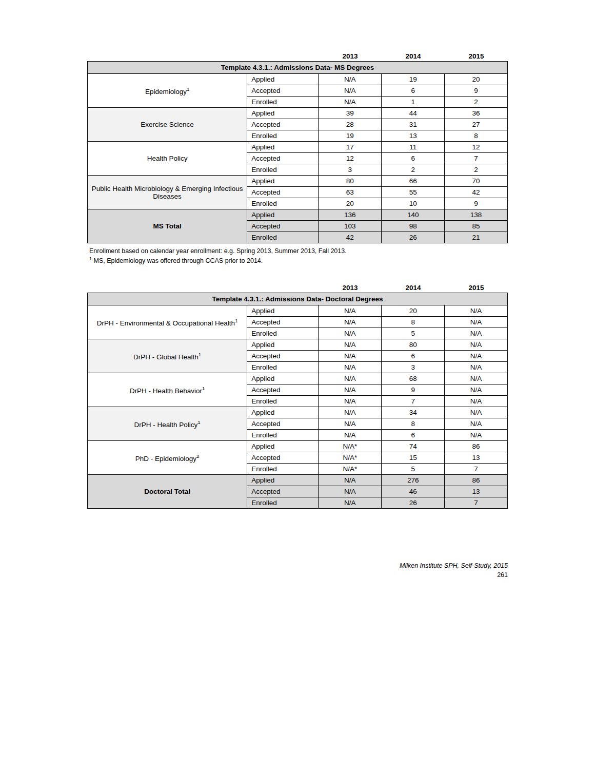| | | 2013 | 2014 | 2015 |
| Template 4.3.1.: Admissions Data- MS Degrees |
| Epidemiology 1 | Applied | N/A | 19 | 20 |
| Accepted | N/A | 6 | 9 |
| Enrolled | N/A | 1 | 2 |
| Exercise Science | Applied | 39 | 44 | 36 |
| Accepted | 28 | 31 | 27 |
| Enrolled | 19 | 13 | 8 |
| Health Policy | Applied | 17 | 11 | 12 |
| Accepted | 12 | 6 | 7 |
| Enrolled | 3 | 2 | 2 |
| Public Health Microbiology & Emerging Infectious Diseases | Applied | 80 | 66 | 70 |
| Accepted | 63 | 55 | 42 |
| Enrolled | 20 | 10 | 9 |
| MS Total | Applied | 136 | 140 | 138 |
| Accepted | 103 | 98 | 85 |
| Enrolled | 42 | 26 | 21 |
Enrollment based on calendar year enrollment: e.g. Spring 2013, Summer 2013, Fall 2013.
1 MS, Epidemiology was offered through CCAS prior to 2014.
| | | 2013 | 2014 | 2015 |
| Template 4.3.1.: Admissions Data- Doctoral Degrees |
| DrPH - Environmental & Occupational Health 1 | Applied | N/A | 20 | N/A |
| Accepted | N/A | 8 | N/A |
| Enrolled | N/A | 5 | N/A |
| DrPH - Global Health 1 | Applied | N/A | 80 | N/A |
| Accepted | N/A | 6 | N/A |
| Enrolled | N/A | 3 | N/A |
| DrPH - Health Behavior 1 | Applied | N/A | 68 | N/A |
| Accepted | N/A | 9 | N/A |
| Enrolled | N/A | 7 | N/A |
| DrPH - Health Policy 1 | Applied | N/A | 34 | N/A |
| Accepted | N/A | 8 | N/A |
| Enrolled | N/A | 6 | N/A |
| PhD - Epidemiology 2 | Applied | N/A* | 74 | 86 |
| Accepted | N/A* | 15 | 13 |
| Enrolled | N/A* | 5 | 7 |
| Doctoral Total | Applied | N/A | 276 | 86 |
| Accepted | N/A | 46 | 13 |
| Enrolled | N/A | 26 | 7 |
Milken Institute SPH, Self-Study, 2015
261